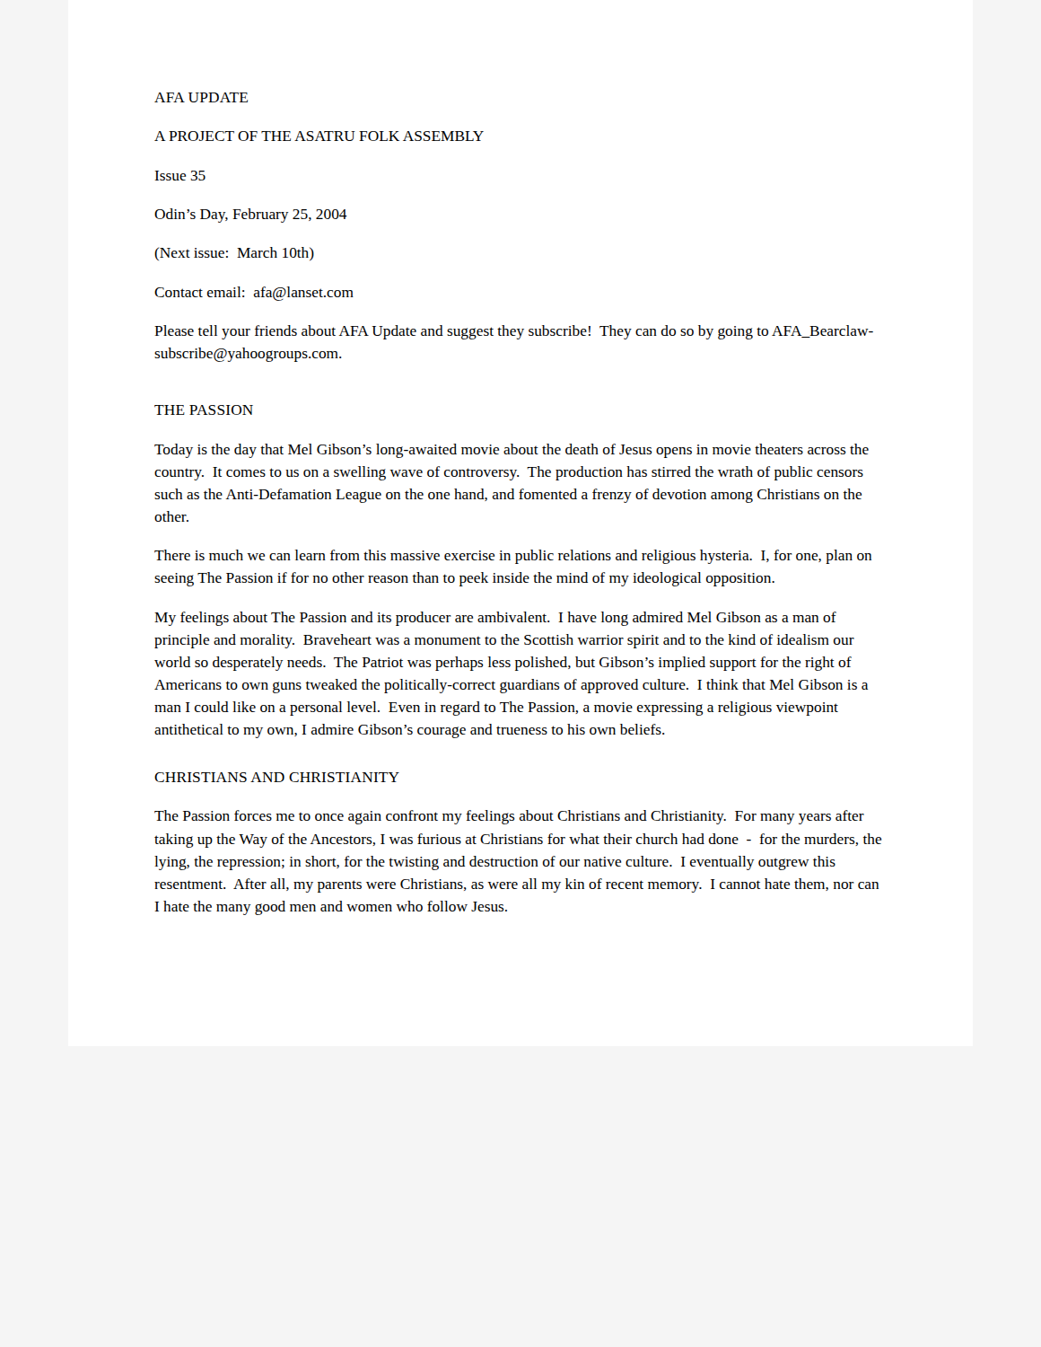AFA UPDATE
A PROJECT OF THE ASATRU FOLK ASSEMBLY
Issue 35
Odin’s Day, February 25, 2004
(Next issue: March 10th)
Contact email: afa@lanset.com
Please tell your friends about AFA Update and suggest they subscribe! They can do so by going to AFA_Bearclaw-subscribe@yahoogroups.com.
THE PASSION
Today is the day that Mel Gibson’s long-awaited movie about the death of Jesus opens in movie theaters across the country. It comes to us on a swelling wave of controversy. The production has stirred the wrath of public censors such as the Anti-Defamation League on the one hand, and fomented a frenzy of devotion among Christians on the other.
There is much we can learn from this massive exercise in public relations and religious hysteria. I, for one, plan on seeing The Passion if for no other reason than to peek inside the mind of my ideological opposition.
My feelings about The Passion and its producer are ambivalent. I have long admired Mel Gibson as a man of principle and morality. Braveheart was a monument to the Scottish warrior spirit and to the kind of idealism our world so desperately needs. The Patriot was perhaps less polished, but Gibson’s implied support for the right of Americans to own guns tweaked the politically-correct guardians of approved culture. I think that Mel Gibson is a man I could like on a personal level. Even in regard to The Passion, a movie expressing a religious viewpoint antithetical to my own, I admire Gibson’s courage and trueness to his own beliefs.
CHRISTIANS AND CHRISTIANITY
The Passion forces me to once again confront my feelings about Christians and Christianity. For many years after taking up the Way of the Ancestors, I was furious at Christians for what their church had done - for the murders, the lying, the repression; in short, for the twisting and destruction of our native culture. I eventually outgrew this resentment. After all, my parents were Christians, as were all my kin of recent memory. I cannot hate them, nor can I hate the many good men and women who follow Jesus.